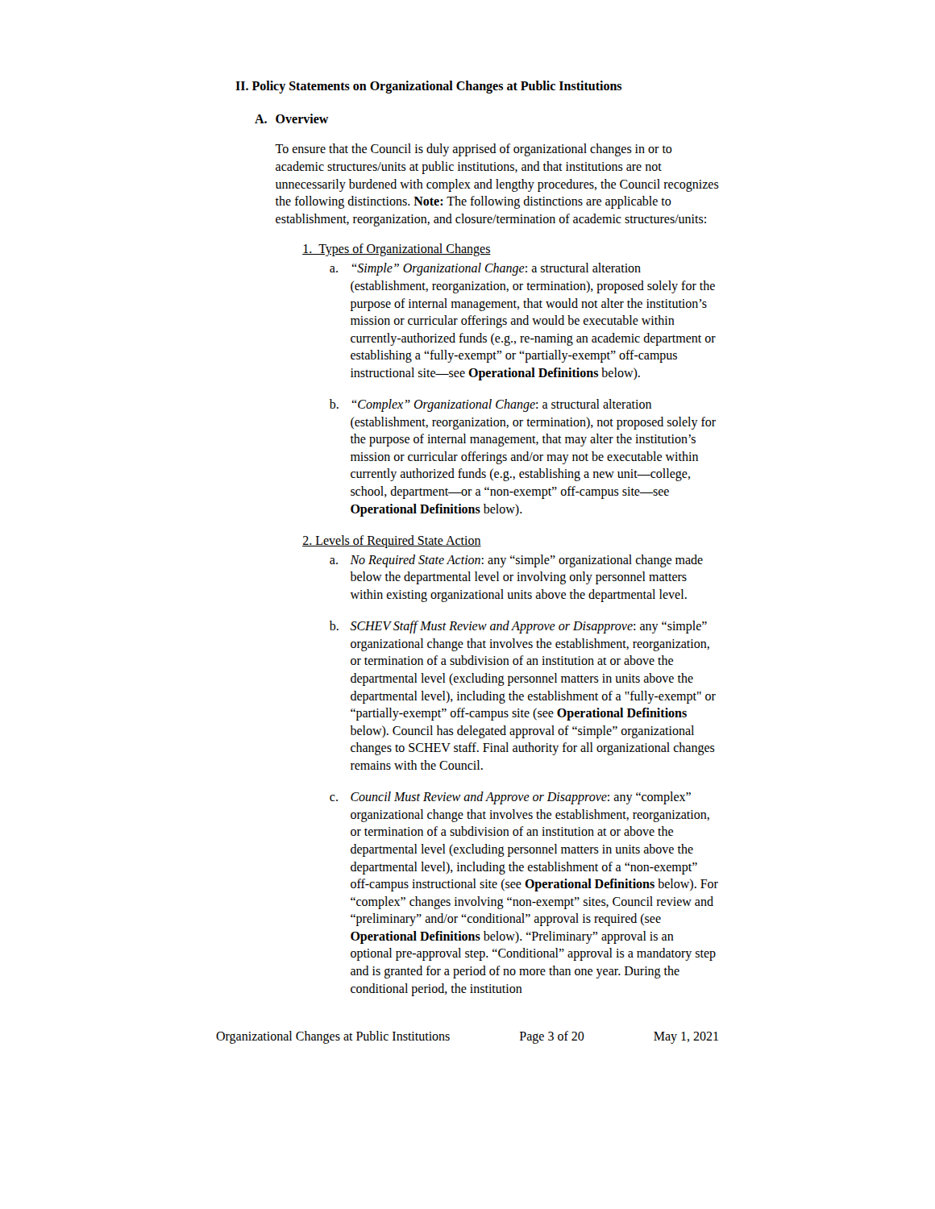II. Policy Statements on Organizational Changes at Public Institutions
A.
Overview
To ensure that the Council is duly apprised of organizational changes in or to academic structures/units at public institutions, and that institutions are not unnecessarily burdened with complex and lengthy procedures, the Council recognizes the following distinctions. Note: The following distinctions are applicable to establishment, reorganization, and closure/termination of academic structures/units:
1. Types of Organizational Changes
a.
“Simple” Organizational Change: a structural alteration (establishment, reorganization, or termination), proposed solely for the purpose of internal management, that would not alter the institution’s mission or curricular offerings and would be executable within currently-authorized funds (e.g., re-naming an academic department or establishing a “fully-exempt” or “partially-exempt” off-campus instructional site—see Operational Definitions below).
b.
“Complex” Organizational Change: a structural alteration (establishment, reorganization, or termination), not proposed solely for the purpose of internal management, that may alter the institution’s mission or curricular offerings and/or may not be executable within currently authorized funds (e.g., establishing a new unit—college, school, department—or a “non-exempt” off-campus site—see Operational Definitions below).
2. Levels of Required State Action
a.
No Required State Action: any “simple” organizational change made below the departmental level or involving only personnel matters within existing organizational units above the departmental level.
b.
SCHEV Staff Must Review and Approve or Disapprove: any “simple” organizational change that involves the establishment, reorganization, or termination of a subdivision of an institution at or above the departmental level (excluding personnel matters in units above the departmental level), including the establishment of a "fully-exempt" or “partially-exempt” off-campus site (see Operational Definitions below). Council has delegated approval of “simple” organizational changes to SCHEV staff. Final authority for all organizational changes remains with the Council.
c.
Council Must Review and Approve or Disapprove: any “complex” organizational change that involves the establishment, reorganization, or termination of a subdivision of an institution at or above the departmental level (excluding personnel matters in units above the departmental level), including the establishment of a “non-exempt” off-campus instructional site (see Operational Definitions below). For “complex” changes involving “non-exempt” sites, Council review and “preliminary” and/or “conditional” approval is required (see Operational Definitions below). “Preliminary” approval is an optional pre-approval step. “Conditional” approval is a mandatory step and is granted for a period of no more than one year. During the conditional period, the institution
Organizational Changes at Public Institutions
Page 3 of 20
May 1, 2021